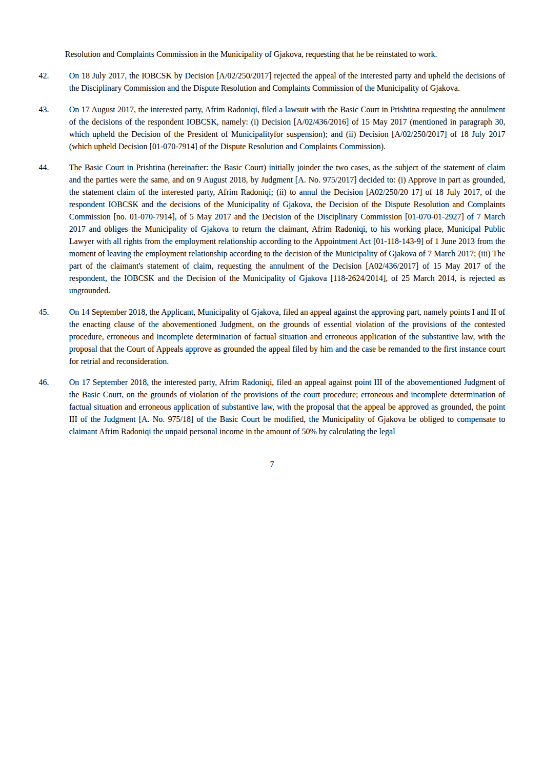Resolution and Complaints Commission in the Municipality of Gjakova, requesting that he be reinstated to work.
42.
On 18 July 2017, the IOBCSK by Decision [A/02/250/2017] rejected the appeal of the interested party and upheld the decisions of the Disciplinary Commission and the Dispute Resolution and Complaints Commission of the Municipality of Gjakova.
43.
On 17 August 2017, the interested party, Afrim Radoniqi, filed a lawsuit with the Basic Court in Prishtina requesting the annulment of the decisions of the respondent IOBCSK, namely: (i) Decision [A/02/436/2016] of 15 May 2017 (mentioned in paragraph 30, which upheld the Decision of the President of Municipalityfor suspension); and (ii) Decision [A/02/250/2017] of 18 July 2017 (which upheld Decision [01-070-7914] of the Dispute Resolution and Complaints Commission).
44.
The Basic Court in Prishtina (hereinafter: the Basic Court) initially joinder the two cases, as the subject of the statement of claim and the parties were the same, and on 9 August 2018, by Judgment [A. No. 975/2017] decided to: (i) Approve in part as grounded, the statement claim of the interested party, Afrim Radoniqi; (ii) to annul the Decision [A02/250/20 17] of 18 July 2017, of the respondent IOBCSK and the decisions of the Municipality of Gjakova, the Decision of the Dispute Resolution and Complaints Commission [no. 01-070-7914], of 5 May 2017 and the Decision of the Disciplinary Commission [01-070-01-2927] of 7 March 2017 and obliges the Municipality of Gjakova to return the claimant, Afrim Radoniqi, to his working place, Municipal Public Lawyer with all rights from the employment relationship according to the Appointment Act [01-118-143-9] of 1 June 2013 from the moment of leaving the employment relationship according to the decision of the Municipality of Gjakova of 7 March 2017; (iii) The part of the claimant's statement of claim, requesting the annulment of the Decision [A02/436/2017] of 15 May 2017 of the respondent, the IOBCSK and the Decision of the Municipality of Gjakova [118-2624/2014], of 25 March 2014, is rejected as ungrounded.
45.
On 14 September 2018, the Applicant, Municipality of Gjakova, filed an appeal against the approving part, namely points I and II of the enacting clause of the abovementioned Judgment, on the grounds of essential violation of the provisions of the contested procedure, erroneous and incomplete determination of factual situation and erroneous application of the substantive law, with the proposal that the Court of Appeals approve as grounded the appeal filed by him and the case be remanded to the first instance court for retrial and reconsideration.
46.
On 17 September 2018, the interested party, Afrim Radoniqi, filed an appeal against point III of the abovementioned Judgment of the Basic Court, on the grounds of violation of the provisions of the court procedure; erroneous and incomplete determination of factual situation and erroneous application of substantive law, with the proposal that the appeal be approved as grounded, the point III of the Judgment [A. No. 975/18] of the Basic Court be modified, the Municipality of Gjakova be obliged to compensate to claimant Afrim Radoniqi the unpaid personal income in the amount of 50% by calculating the legal
7